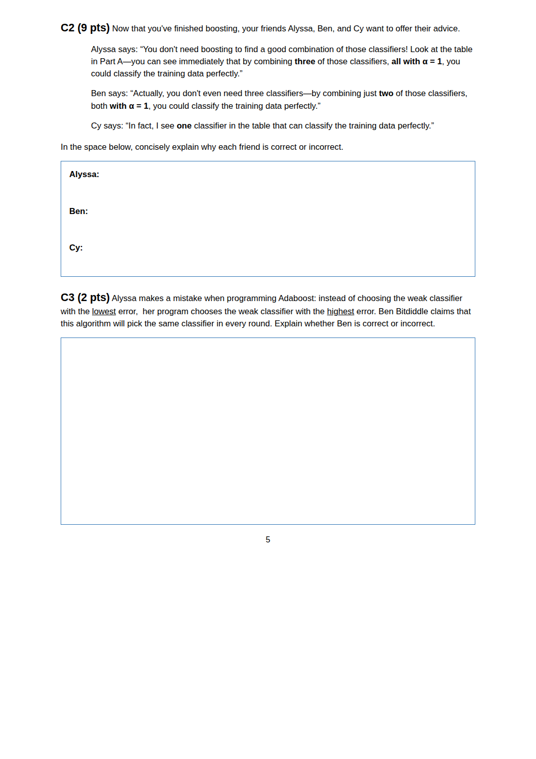C2 (9 pts) Now that you've finished boosting, your friends Alyssa, Ben, and Cy want to offer their advice.
Alyssa says: “You don't need boosting to find a good combination of those classifiers! Look at the table in Part A—you can see immediately that by combining three of those classifiers, all with α = 1, you could classify the training data perfectly.”
Ben says: “Actually, you don't even need three classifiers—by combining just two of those classifiers, both with α = 1, you could classify the training data perfectly.”
Cy says: “In fact, I see one classifier in the table that can classify the training data perfectly.”
In the space below, concisely explain why each friend is correct or incorrect.
Alyssa:
Ben:
Cy:
C3 (2 pts) Alyssa makes a mistake when programming Adaboost: instead of choosing the weak classifier with the lowest error, her program chooses the weak classifier with the highest error. Ben Bitdiddle claims that this algorithm will pick the same classifier in every round. Explain whether Ben is correct or incorrect.
5